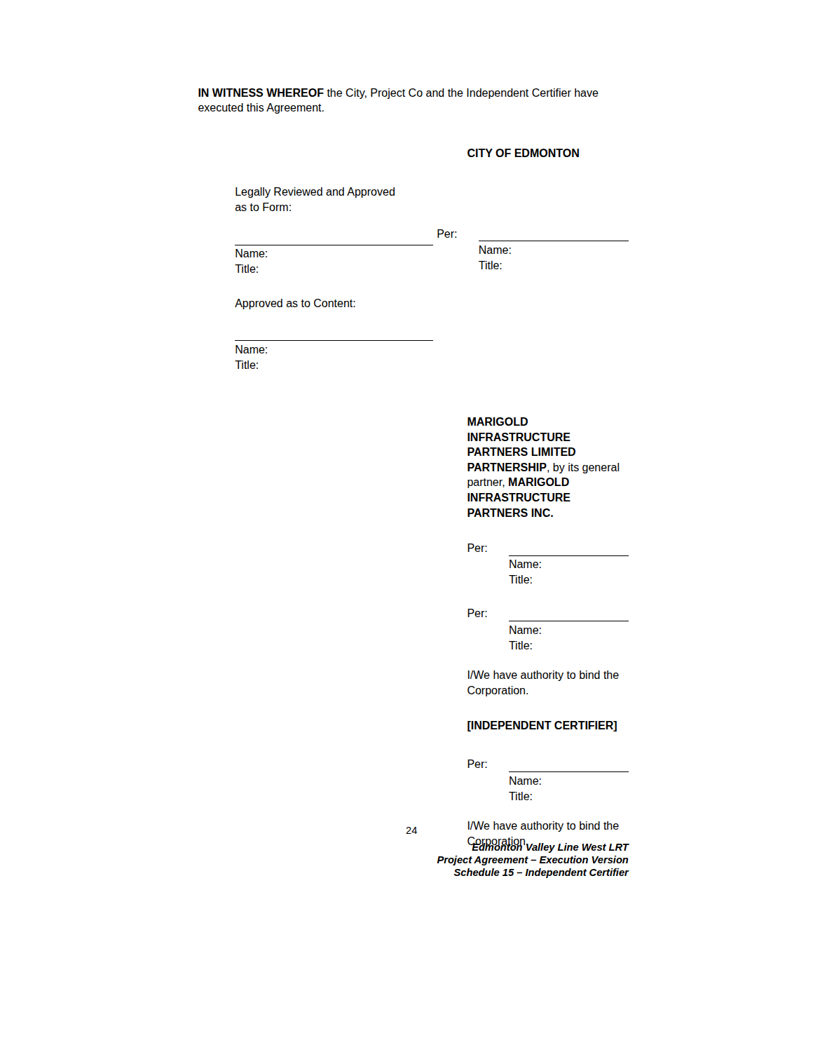IN WITNESS WHEREOF the City, Project Co and the Independent Certifier have executed this Agreement.
CITY OF EDMONTON
Legally Reviewed and Approved
as to Form:
Name:
Title:
Approved as to Content:
Name:
Title:
Per:
Name:
Title:
MARIGOLD INFRASTRUCTURE PARTNERS LIMITED PARTNERSHIP, by its general partner, MARIGOLD INFRASTRUCTURE PARTNERS INC.
Per:
Name:
Title:
Per:
Name:
Title:
I/We have authority to bind the Corporation.
[INDEPENDENT CERTIFIER]
Per:
Name:
Title:
I/We have authority to bind the Corporation.
24
Edmonton Valley Line West LRT
Project Agreement – Execution Version
Schedule 15 – Independent Certifier